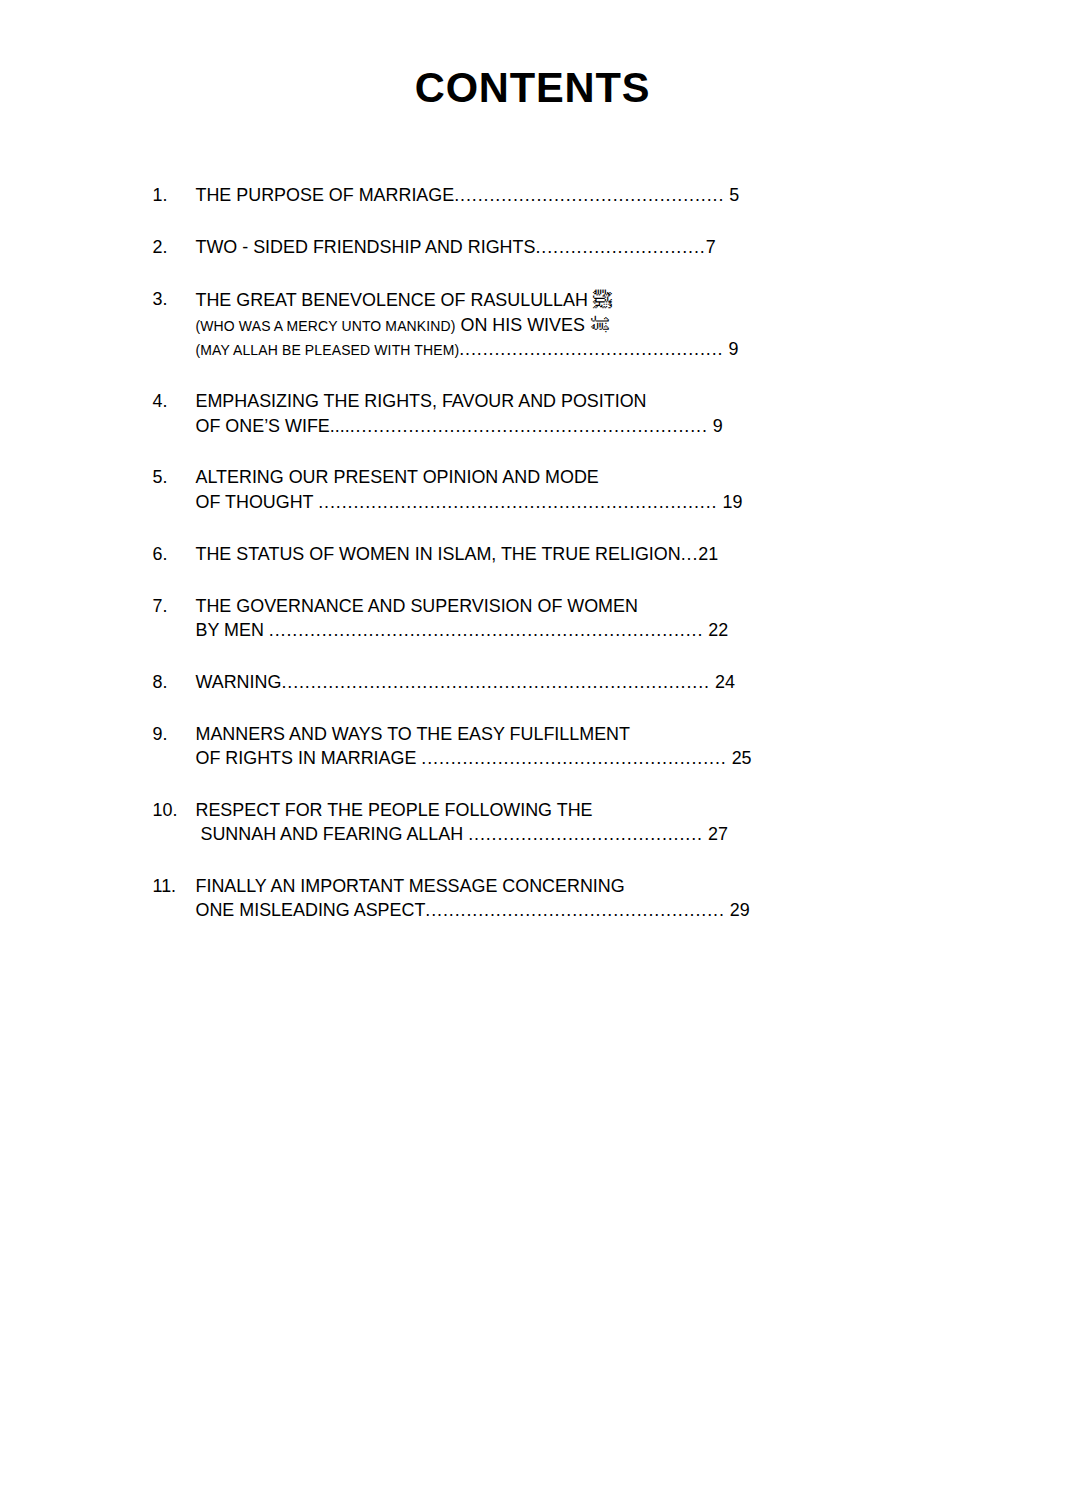CONTENTS
1. THE PURPOSE OF MARRIAGE.............................................. 5
2. TWO - SIDED FRIENDSHIP AND RIGHTS............................. 7
3. THE GREAT BENEVOLENCE OF RASULULLAH ﷺ (WHO WAS A MERCY UNTO MANKIND) ON HIS WIVES ﷻ (MAY ALLAH BE PLEASED WITH THEM)............................................. 9
4. EMPHASIZING THE RIGHTS, FAVOUR AND POSITION OF ONE’S WIFE................................................................. 9
5. ALTERING OUR PRESENT OPINION AND MODE OF THOUGHT .................................................................... 19
6. THE STATUS OF WOMEN IN ISLAM, THE TRUE RELIGION... 21
7. THE GOVERNANCE AND SUPERVISION OF WOMEN BY MEN .......................................................................... 22
8. WARNING......................................................................... 24
9. MANNERS AND WAYS TO THE EASY FULFILLMENT OF RIGHTS IN MARRIAGE .................................................... 25
10. RESPECT FOR THE PEOPLE FOLLOWING THE SUNNAH AND FEARING ALLAH ........................................ 27
11. FINALLY AN IMPORTANT MESSAGE CONCERNING ONE MISLEADING ASPECT................................................... 29